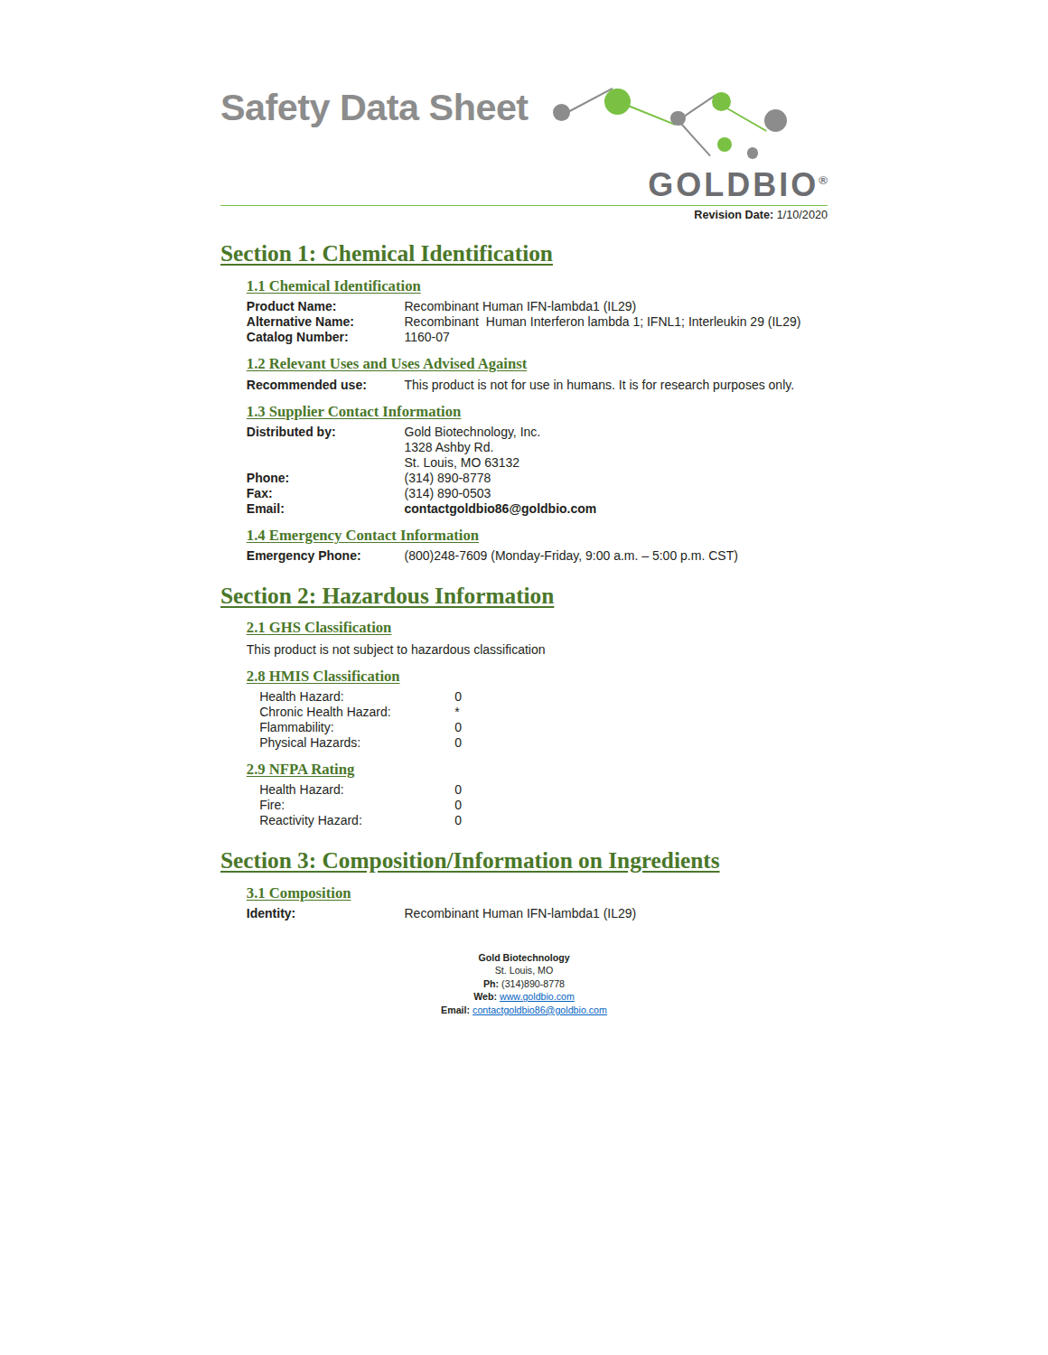GOLDBIO®
Safety Data Sheet
Revision Date: 1/10/2020
Section 1: Chemical Identification
1.1 Chemical Identification
| Product Name: | Recombinant Human IFN-lambda1 (IL29) |
| Alternative Name: | Recombinant Human Interferon lambda 1; IFNL1; Interleukin 29 (IL29) |
| Catalog Number: | 1160-07 |
1.2 Relevant Uses and Uses Advised Against
| Recommended use: | This product is not for use in humans. It is for research purposes only. |
1.3 Supplier Contact Information
| Distributed by: | Gold Biotechnology, Inc. |
| | 1328 Ashby Rd. |
| | St. Louis, MO 63132 |
| Phone: | (314) 890-8778 |
| Fax: | (314) 890-0503 |
| Email: | contactgoldbio86@goldbio.com |
1.4 Emergency Contact Information
| Emergency Phone: | (800)248-7609 (Monday-Friday, 9:00 a.m. – 5:00 p.m. CST) |
Section 2: Hazardous Information
2.1 GHS Classification
This product is not subject to hazardous classification
2.8 HMIS Classification
| Health Hazard: | 0 |
| Chronic Health Hazard: | * |
| Flammability: | 0 |
| Physical Hazards: | 0 |
2.9 NFPA Rating
| Health Hazard: | 0 |
| Fire: | 0 |
| Reactivity Hazard: | 0 |
Section 3: Composition/Information on Ingredients
3.1 Composition
| Identity: | Recombinant Human IFN-lambda1 (IL29) |
Gold Biotechnology
St. Louis, MO
Ph: (314)890-8778
Web: www.goldbio.com
Email: contactgoldbio86@goldbio.com